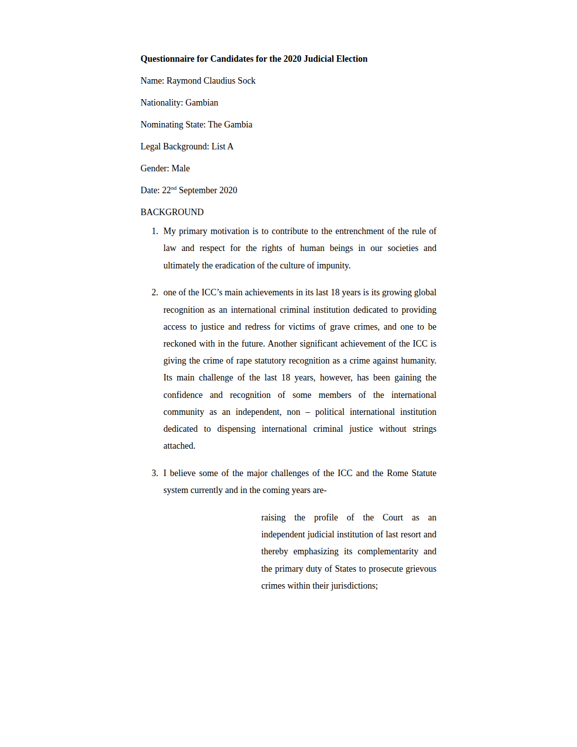Questionnaire for Candidates for the 2020 Judicial Election
Name: Raymond Claudius Sock
Nationality: Gambian
Nominating State: The Gambia
Legal Background: List A
Gender: Male
Date: 22nd September 2020
BACKGROUND
My primary motivation is to contribute to the entrenchment of the rule of law and respect for the rights of human beings in our societies and ultimately the eradication of the culture of impunity.
one of the ICC’s main achievements in its last 18 years is its growing global recognition as an international criminal institution dedicated to providing access to justice and redress for victims of grave crimes, and one to be reckoned with in the future. Another significant achievement of the ICC is giving the crime of rape statutory recognition as a crime against humanity. Its main challenge of the last 18 years, however, has been gaining the confidence and recognition of some members of the international community as an independent, non – political international institution dedicated to dispensing international criminal justice without strings attached.
I believe some of the major challenges of the ICC and the Rome Statute system currently and in the coming years are-
raising the profile of the Court as an independent judicial institution of last resort and thereby emphasizing its complementarity and the primary duty of States to prosecute grievous crimes within their jurisdictions;